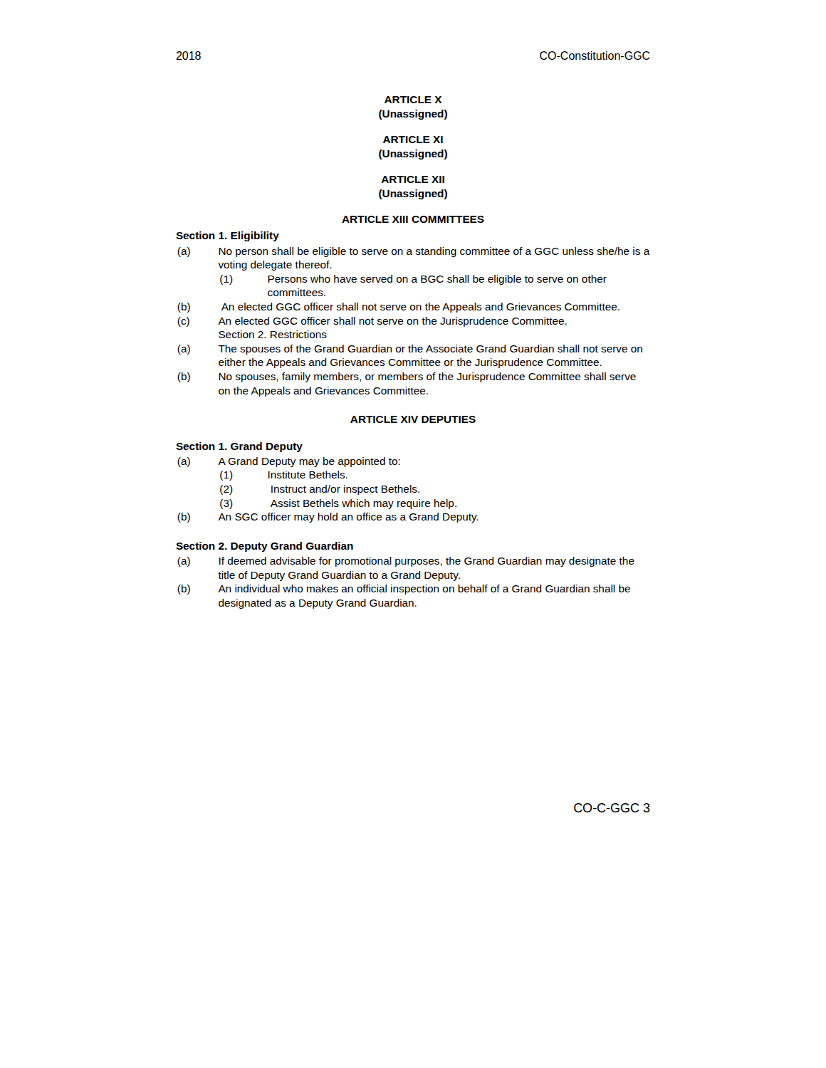2018
CO-Constitution-GGC
ARTICLE X (Unassigned)
ARTICLE XI (Unassigned)
ARTICLE XII (Unassigned)
ARTICLE XIII COMMITTEES
Section 1. Eligibility
(a)
No person shall be eligible to serve on a standing committee of a GGC unless she/he is a voting delegate thereof.
(1)
Persons who have served on a BGC shall be eligible to serve on other committees.
(b)
An elected GGC officer shall not serve on the Appeals and Grievances Committee.
(c)
An elected GGC officer shall not serve on the Jurisprudence Committee.
Section 2. Restrictions
(a)
The spouses of the Grand Guardian or the Associate Grand Guardian shall not serve on either the Appeals and Grievances Committee or the Jurisprudence Committee.
(b)
No spouses, family members, or members of the Jurisprudence Committee shall serve on the Appeals and Grievances Committee.
ARTICLE XIV DEPUTIES
Section 1. Grand Deputy
(a)
A Grand Deputy may be appointed to:
(1)
Institute Bethels.
(2)
Instruct and/or inspect Bethels.
(3)
Assist Bethels which may require help.
(b)
An SGC officer may hold an office as a Grand Deputy.
Section 2. Deputy Grand Guardian
(a)
If deemed advisable for promotional purposes, the Grand Guardian may designate the title of Deputy Grand Guardian to a Grand Deputy.
(b)
An individual who makes an official inspection on behalf of a Grand Guardian shall be designated as a Deputy Grand Guardian.
CO-C-GGC 3